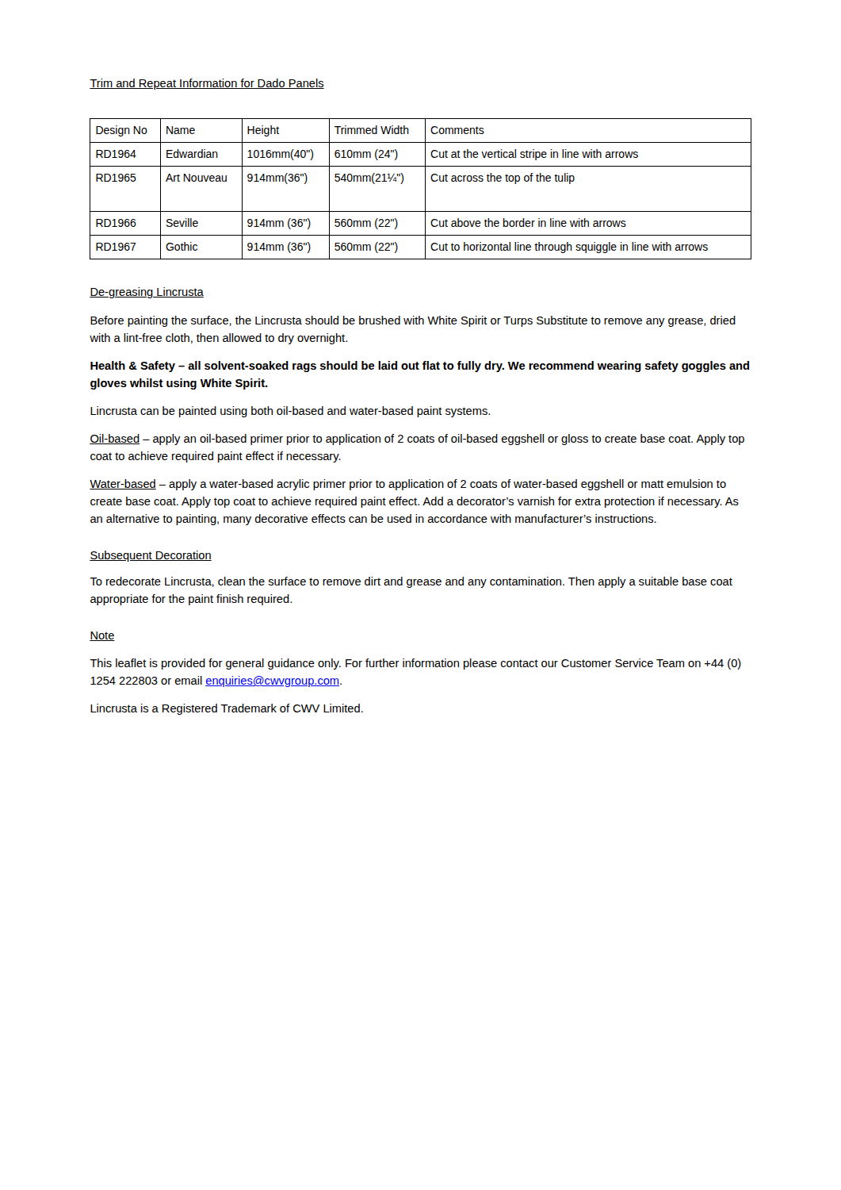Trim and Repeat Information for Dado Panels
| Design No | Name | Height | Trimmed Width | Comments |
| --- | --- | --- | --- | --- |
| RD1964 | Edwardian | 1016mm(40") | 610mm (24") | Cut at the vertical stripe in line with arrows |
| RD1965 | Art Nouveau | 914mm(36") | 540mm(21¼") | Cut across the top of the tulip |
| RD1966 | Seville | 914mm (36") | 560mm (22") | Cut above the border in line with arrows |
| RD1967 | Gothic | 914mm (36") | 560mm (22") | Cut to horizontal line through squiggle in line with arrows |
De-greasing Lincrusta
Before painting the surface, the Lincrusta should be brushed with White Spirit or Turps Substitute to remove any grease, dried with a lint-free cloth, then allowed to dry overnight.
Health & Safety – all solvent-soaked rags should be laid out flat to fully dry. We recommend wearing safety goggles and gloves whilst using White Spirit.
Lincrusta can be painted using both oil-based and water-based paint systems.
Oil-based – apply an oil-based primer prior to application of 2 coats of oil-based eggshell or gloss to create base coat. Apply top coat to achieve required paint effect if necessary.
Water-based – apply a water-based acrylic primer prior to application of 2 coats of water-based eggshell or matt emulsion to create base coat. Apply top coat to achieve required paint effect. Add a decorator’s varnish for extra protection if necessary. As an alternative to painting, many decorative effects can be used in accordance with manufacturer’s instructions.
Subsequent Decoration
To redecorate Lincrusta, clean the surface to remove dirt and grease and any contamination. Then apply a suitable base coat appropriate for the paint finish required.
Note
This leaflet is provided for general guidance only. For further information please contact our Customer Service Team on +44 (0) 1254 222803 or email enquiries@cwvgroup.com.
Lincrusta is a Registered Trademark of CWV Limited.